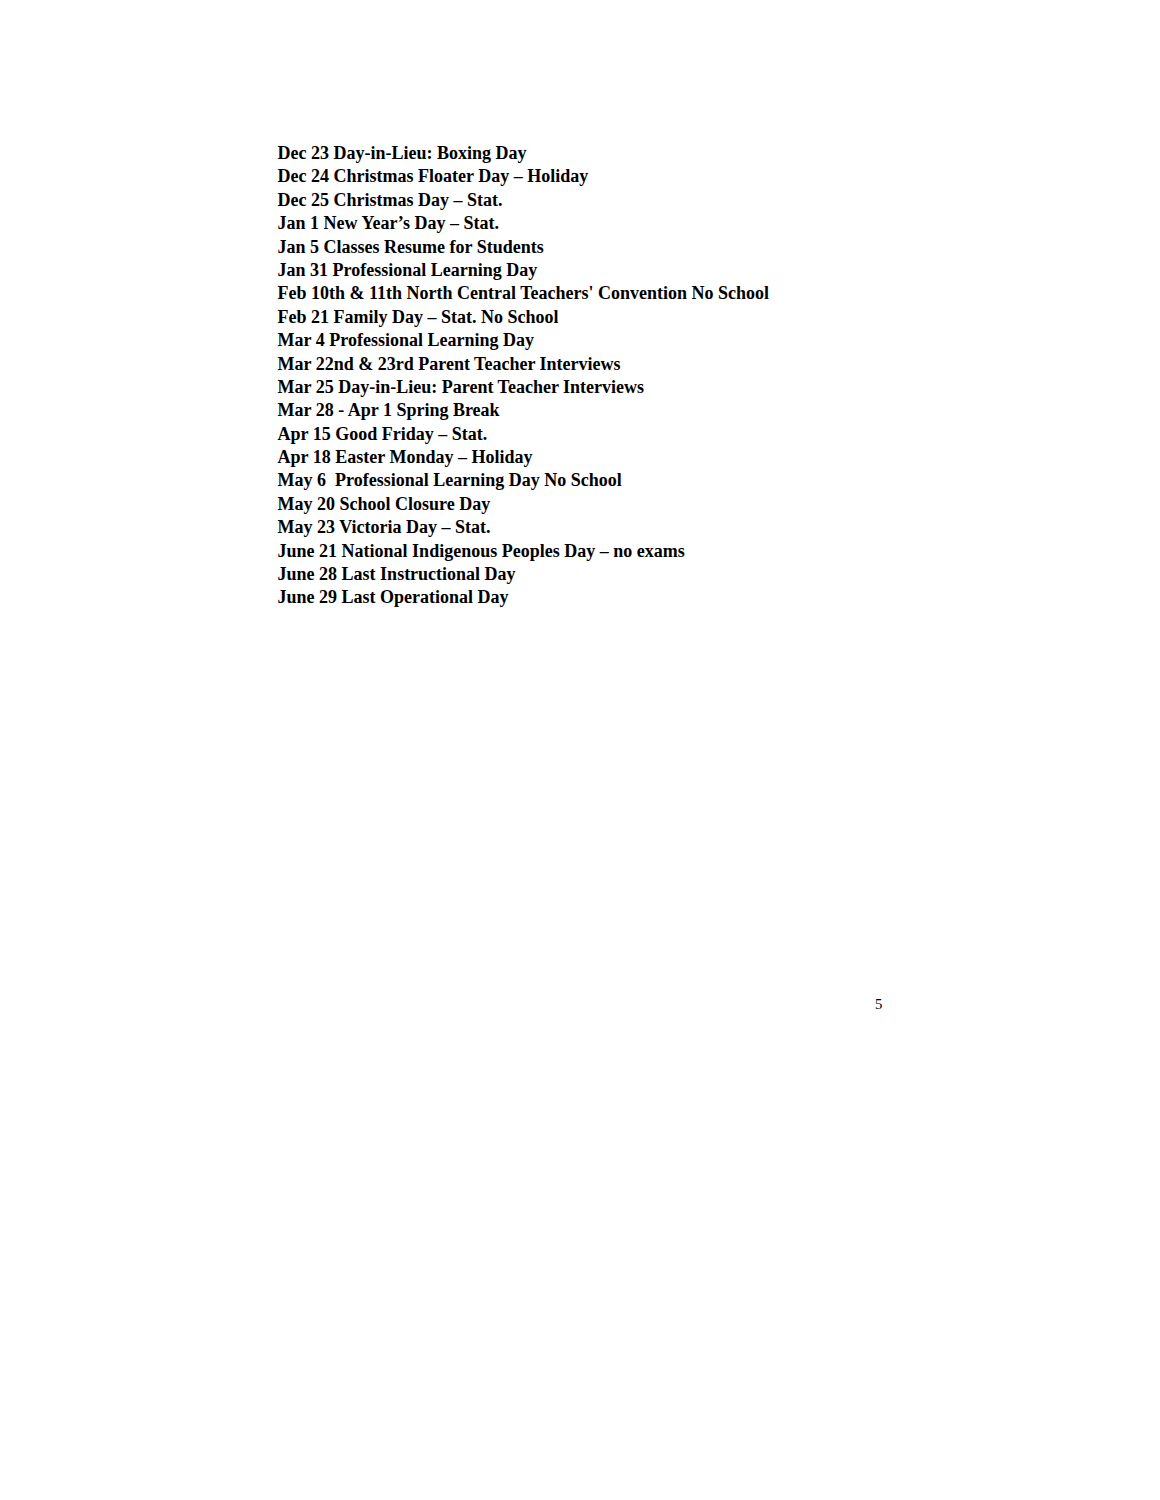Dec 23 Day-in-Lieu: Boxing Day
Dec 24 Christmas Floater Day – Holiday
Dec 25 Christmas Day – Stat.
Jan 1 New Year’s Day – Stat.
Jan 5 Classes Resume for Students
Jan 31 Professional Learning Day
Feb 10th & 11th North Central Teachers' Convention No School
Feb 21 Family Day – Stat. No School
Mar 4 Professional Learning Day
Mar 22nd & 23rd Parent Teacher Interviews
Mar 25 Day-in-Lieu: Parent Teacher Interviews
Mar 28 - Apr 1 Spring Break
Apr 15 Good Friday – Stat.
Apr 18 Easter Monday – Holiday
May 6 Professional Learning Day No School
May 20 School Closure Day
May 23 Victoria Day – Stat.
June 21 National Indigenous Peoples Day – no exams
June 28 Last Instructional Day
June 29 Last Operational Day
5